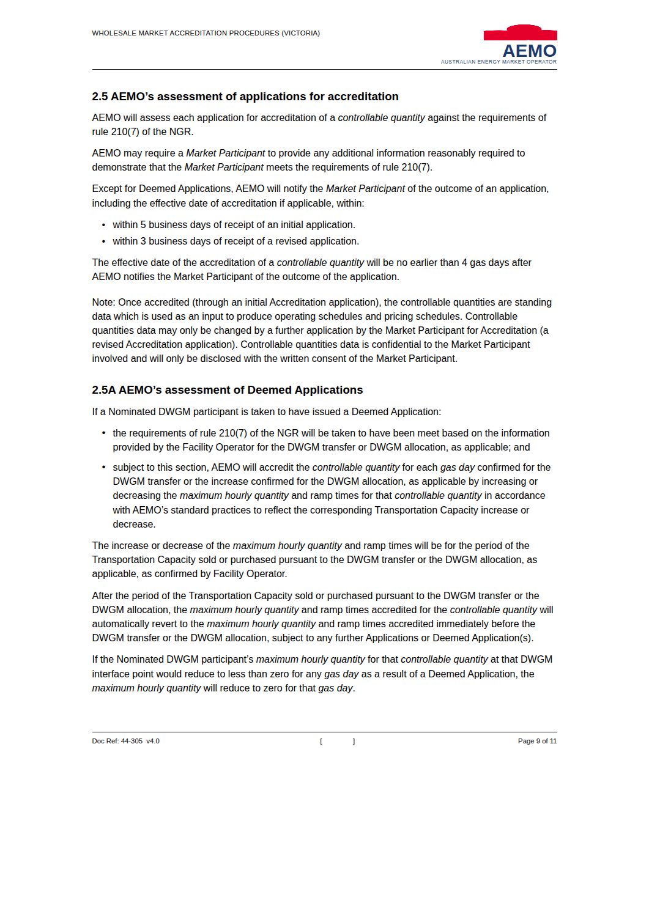Wholesale Market Accreditation Procedures (Victoria)
AEMO
Australian Energy Market Operator
2.5 AEMO’s assessment of applications for accreditation
AEMO will assess each application for accreditation of a controllable quantity against the requirements of rule 210(7) of the NGR.
AEMO may require a Market Participant to provide any additional information reasonably required to demonstrate that the Market Participant meets the requirements of rule 210(7).
Except for Deemed Applications, AEMO will notify the Market Participant of the outcome of an application, including the effective date of accreditation if applicable, within:
within 5 business days of receipt of an initial application.
within 3 business days of receipt of a revised application.
The effective date of the accreditation of a controllable quantity will be no earlier than 4 gas days after AEMO notifies the Market Participant of the outcome of the application.
Note: Once accredited (through an initial Accreditation application), the controllable quantities are standing data which is used as an input to produce operating schedules and pricing schedules. Controllable quantities data may only be changed by a further application by the Market Participant for Accreditation (a revised Accreditation application). Controllable quantities data is confidential to the Market Participant involved and will only be disclosed with the written consent of the Market Participant.
2.5A AEMO’s assessment of Deemed Applications
If a Nominated DWGM participant is taken to have issued a Deemed Application:
the requirements of rule 210(7) of the NGR will be taken to have been meet based on the information provided by the Facility Operator for the DWGM transfer or DWGM allocation, as applicable; and
subject to this section, AEMO will accredit the controllable quantity for each gas day confirmed for the DWGM transfer or the increase confirmed for the DWGM allocation, as applicable by increasing or decreasing the maximum hourly quantity and ramp times for that controllable quantity in accordance with AEMO’s standard practices to reflect the corresponding Transportation Capacity increase or decrease.
The increase or decrease of the maximum hourly quantity and ramp times will be for the period of the Transportation Capacity sold or purchased pursuant to the DWGM transfer or the DWGM allocation, as applicable, as confirmed by Facility Operator.
After the period of the Transportation Capacity sold or purchased pursuant to the DWGM transfer or the DWGM allocation, the maximum hourly quantity and ramp times accredited for the controllable quantity will automatically revert to the maximum hourly quantity and ramp times accredited immediately before the DWGM transfer or the DWGM allocation, subject to any further Applications or Deemed Application(s).
If the Nominated DWGM participant’s maximum hourly quantity for that controllable quantity at that DWGM interface point would reduce to less than zero for any gas day as a result of a Deemed Application, the maximum hourly quantity will reduce to zero for that gas day.
Doc Ref: 44-305 v4.0
[ ]
Page 9 of 11